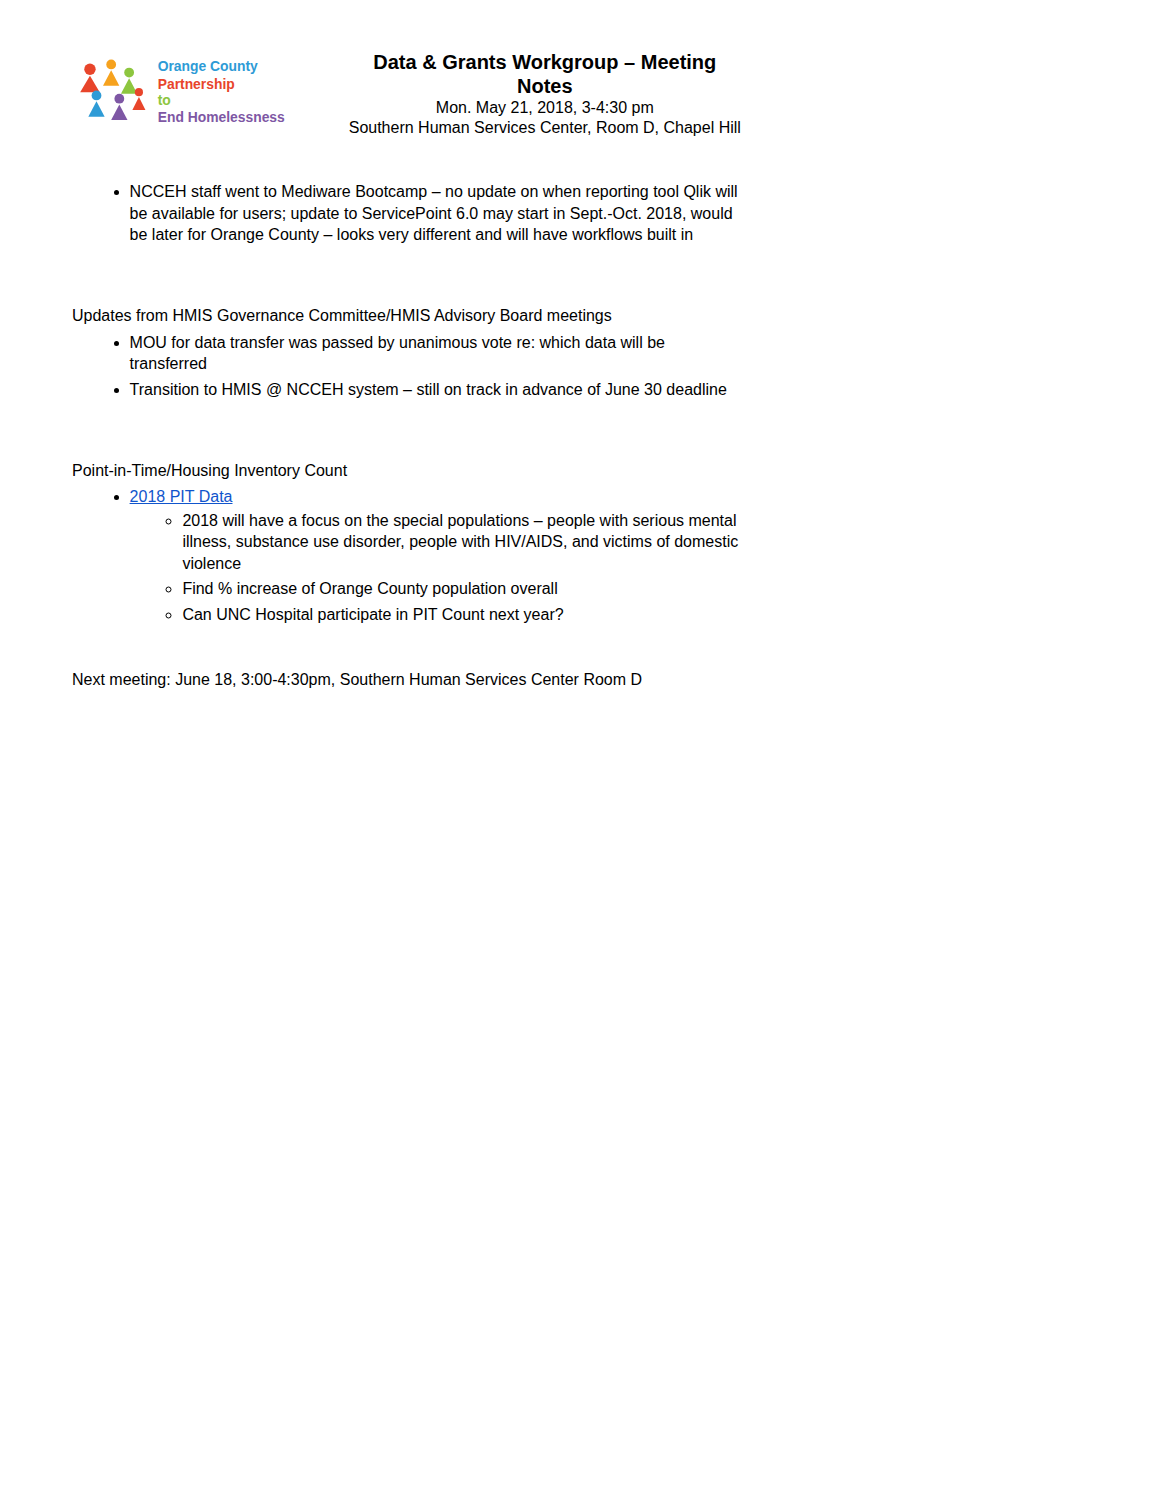Orange County Partnership to End Homelessness
Data & Grants Workgroup – Meeting Notes
Mon. May 21, 2018, 3-4:30 pm
Southern Human Services Center, Room D, Chapel Hill
NCCEH staff went to Mediware Bootcamp – no update on when reporting tool Qlik will be available for users; update to ServicePoint 6.0 may start in Sept.-Oct. 2018, would be later for Orange County – looks very different and will have workflows built in
Updates from HMIS Governance Committee/HMIS Advisory Board meetings
MOU for data transfer was passed by unanimous vote re: which data will be transferred
Transition to HMIS @ NCCEH system – still on track in advance of June 30 deadline
Point-in-Time/Housing Inventory Count
2018 PIT Data
2018 will have a focus on the special populations – people with serious mental illness, substance use disorder, people with HIV/AIDS, and victims of domestic violence
Find % increase of Orange County population overall
Can UNC Hospital participate in PIT Count next year?
Next meeting: June 18, 3:00-4:30pm, Southern Human Services Center Room D